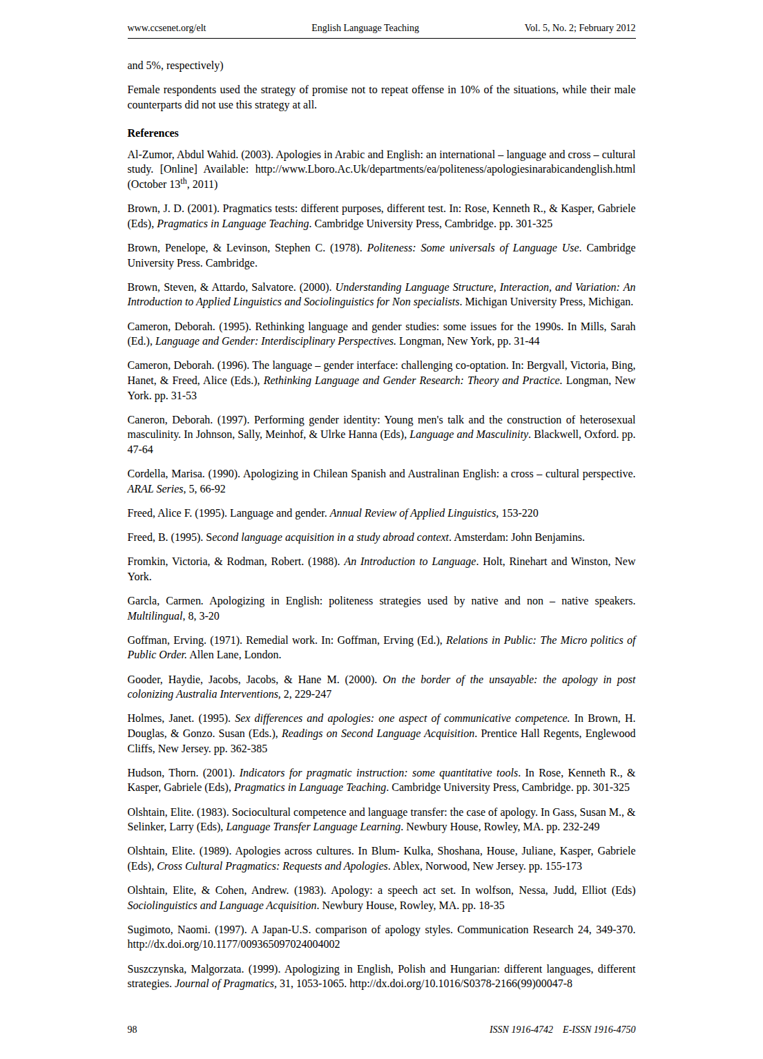www.ccsenet.org/elt English Language Teaching Vol. 5, No. 2; February 2012
and 5%, respectively)
Female respondents used the strategy of promise not to repeat offense in 10% of the situations, while their male counterparts did not use this strategy at all.
References
Al-Zumor, Abdul Wahid. (2003). Apologies in Arabic and English: an international – language and cross – cultural study. [Online] Available: http://www.Lboro.Ac.Uk/departments/ea/politeness/apologiesinarabicandenglish.html (October 13th, 2011)
Brown, J. D. (2001). Pragmatics tests: different purposes, different test. In: Rose, Kenneth R., & Kasper, Gabriele (Eds), Pragmatics in Language Teaching. Cambridge University Press, Cambridge. pp. 301-325
Brown, Penelope, & Levinson, Stephen C. (1978). Politeness: Some universals of Language Use. Cambridge University Press. Cambridge.
Brown, Steven, & Attardo, Salvatore. (2000). Understanding Language Structure, Interaction, and Variation: An Introduction to Applied Linguistics and Sociolinguistics for Non specialists. Michigan University Press, Michigan.
Cameron, Deborah. (1995). Rethinking language and gender studies: some issues for the 1990s. In Mills, Sarah (Ed.), Language and Gender: Interdisciplinary Perspectives. Longman, New York, pp. 31-44
Cameron, Deborah. (1996). The language – gender interface: challenging co-optation. In: Bergvall, Victoria, Bing, Hanet, & Freed, Alice (Eds.), Rethinking Language and Gender Research: Theory and Practice. Longman, New York. pp. 31-53
Caneron, Deborah. (1997). Performing gender identity: Young men's talk and the construction of heterosexual masculinity. In Johnson, Sally, Meinhof, & Ulrke Hanna (Eds), Language and Masculinity. Blackwell, Oxford. pp. 47-64
Cordella, Marisa. (1990). Apologizing in Chilean Spanish and Australinan English: a cross – cultural perspective. ARAL Series, 5, 66-92
Freed, Alice F. (1995). Language and gender. Annual Review of Applied Linguistics, 153-220
Freed, B. (1995). Second language acquisition in a study abroad context. Amsterdam: John Benjamins.
Fromkin, Victoria, & Rodman, Robert. (1988). An Introduction to Language. Holt, Rinehart and Winston, New York.
Garcla, Carmen. Apologizing in English: politeness strategies used by native and non – native speakers. Multilingual, 8, 3-20
Goffman, Erving. (1971). Remedial work. In: Goffman, Erving (Ed.), Relations in Public: The Micro politics of Public Order. Allen Lane, London.
Gooder, Haydie, Jacobs, Jacobs, & Hane M. (2000). On the border of the unsayable: the apology in post colonizing Australia Interventions, 2, 229-247
Holmes, Janet. (1995). Sex differences and apologies: one aspect of communicative competence. In Brown, H. Douglas, & Gonzo. Susan (Eds.), Readings on Second Language Acquisition. Prentice Hall Regents, Englewood Cliffs, New Jersey. pp. 362-385
Hudson, Thorn. (2001). Indicators for pragmatic instruction: some quantitative tools. In Rose, Kenneth R., & Kasper, Gabriele (Eds), Pragmatics in Language Teaching. Cambridge University Press, Cambridge. pp. 301-325
Olshtain, Elite. (1983). Sociocultural competence and language transfer: the case of apology. In Gass, Susan M., & Selinker, Larry (Eds), Language Transfer Language Learning. Newbury House, Rowley, MA. pp. 232-249
Olshtain, Elite. (1989). Apologies across cultures. In Blum- Kulka, Shoshana, House, Juliane, Kasper, Gabriele (Eds), Cross Cultural Pragmatics: Requests and Apologies. Ablex, Norwood, New Jersey. pp. 155-173
Olshtain, Elite, & Cohen, Andrew. (1983). Apology: a speech act set. In wolfson, Nessa, Judd, Elliot (Eds) Sociolinguistics and Language Acquisition. Newbury House, Rowley, MA. pp. 18-35
Sugimoto, Naomi. (1997). A Japan-U.S. comparison of apology styles. Communication Research 24, 349-370. http://dx.doi.org/10.1177/009365097024004002
Suszczynska, Malgorzata. (1999). Apologizing in English, Polish and Hungarian: different languages, different strategies. Journal of Pragmatics, 31, 1053-1065. http://dx.doi.org/10.1016/S0378-2166(99)00047-8
98 ISSN 1916-4742 E-ISSN 1916-4750